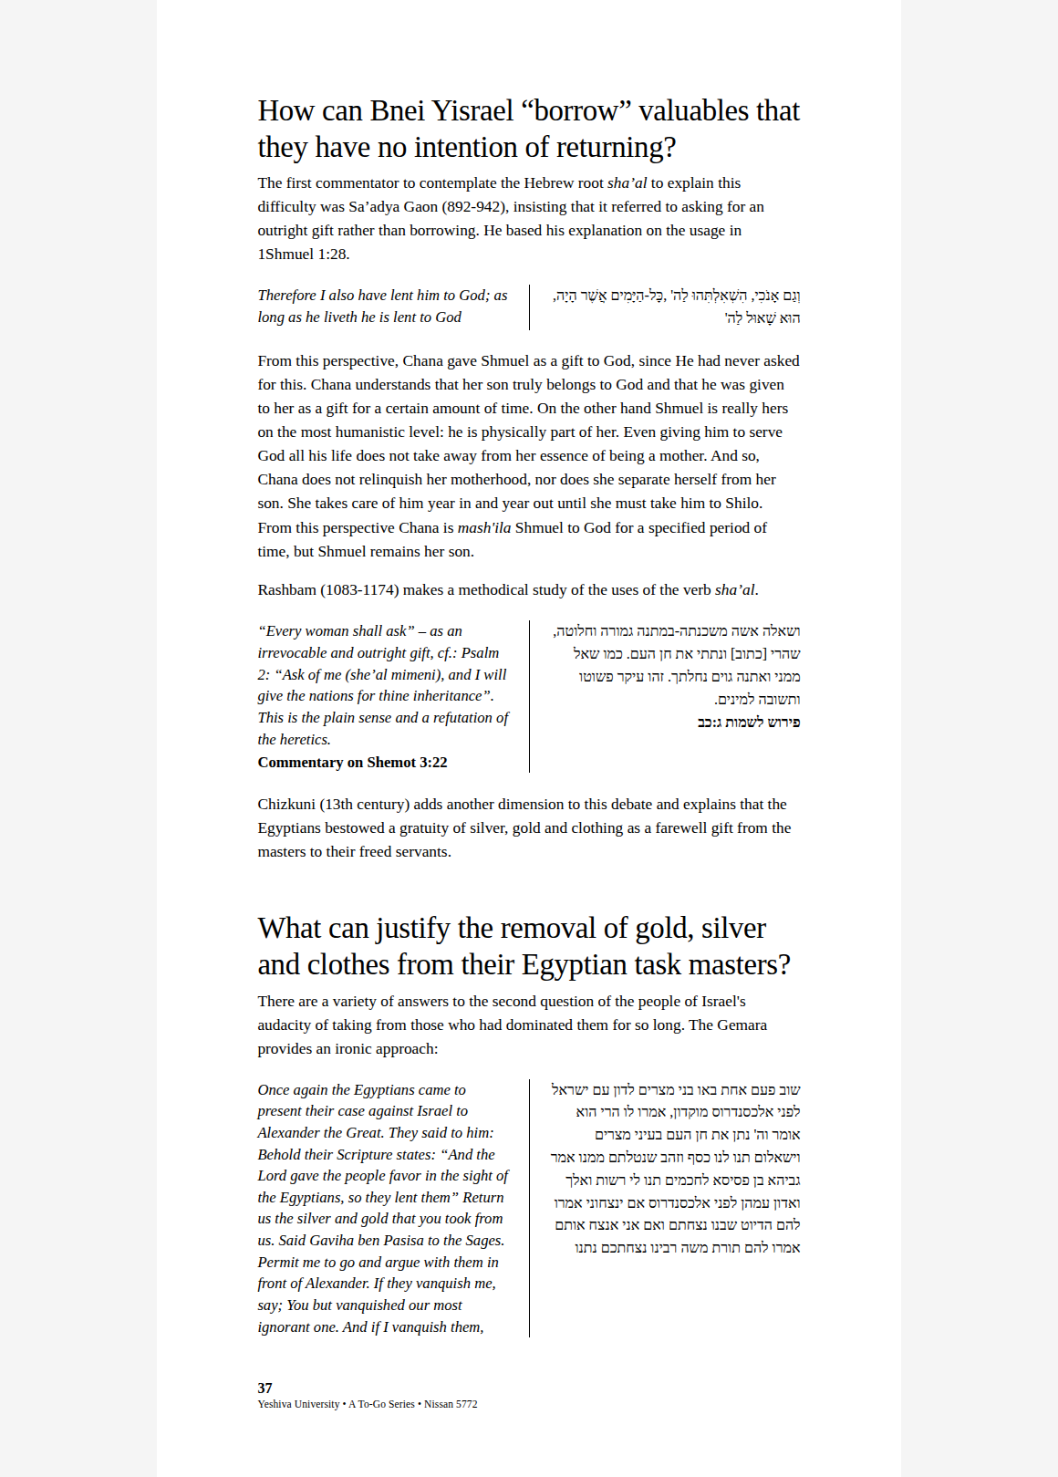How can Bnei Yisrael “borrow” valuables that they have no intention of returning?
The first commentator to contemplate the Hebrew root sha’al to explain this difficulty was Sa’adya Gaon (892-942), insisting that it referred to asking for an outright gift rather than borrowing. He based his explanation on the usage in 1Shmuel 1:28.
Therefore I also have lent him to God; as long as he liveth he is lent to God
וְגַם אָנֹכִי, הִשְׁאִלְתִּהוּ לַה' ,כָּל-הַיָּמִים אֲשֶׁר הָיָה, הוּא שָׁאוּל לַה'
From this perspective, Chana gave Shmuel as a gift to God, since He had never asked for this. Chana understands that her son truly belongs to God and that he was given to her as a gift for a certain amount of time. On the other hand Shmuel is really hers on the most humanistic level: he is physically part of her. Even giving him to serve God all his life does not take away from her essence of being a mother. And so, Chana does not relinquish her motherhood, nor does she separate herself from her son. She takes care of him year in and year out until she must take him to Shilo. From this perspective Chana is mash'ila Shmuel to God for a specified period of time, but Shmuel remains her son.
Rashbam (1083-1174) makes a methodical study of the uses of the verb sha’al.
“Every woman shall ask” – as an irrevocable and outright gift, cf.: Psalm 2: “Ask of me (she’al mimeni), and I will give the nations for thine inheritance”. This is the plain sense and a refutation of the heretics.
Commentary on Shemot 3:22
ושאלה אשה משכנתה-במתנה גמורה וחלוטה, שהרי [כתוב] ונתתי את חן העם. כמו שאל ממני ואתנה גוים נחלתך. זהו עיקר פשוטו ותשובה למינים.
פירוש לשמות ג:כב
Chizkuni (13th century) adds another dimension to this debate and explains that the Egyptians bestowed a gratuity of silver, gold and clothing as a farewell gift from the masters to their freed servants.
What can justify the removal of gold, silver and clothes from their Egyptian task masters?
There are a variety of answers to the second question of the people of Israel's audacity of taking from those who had dominated them for so long. The Gemara provides an ironic approach:
Once again the Egyptians came to present their case against Israel to Alexander the Great. They said to him: Behold their Scripture states: “And the Lord gave the people favor in the sight of the Egyptians, so they lent them” Return us the silver and gold that you took from us. Said Gaviha ben Pasisa to the Sages. Permit me to go and argue with them in front of Alexander. If they vanquish me, say; You but vanquished our most ignorant one. And if I vanquish them,
שוב פעם אחת באו בני מצרים לדון עם ישראל לפני אלכסנדרוס מוקדון, אמרו לו הרי הוא אומר וה' נתן את חן העם בעיני מצרים וישאלום תנו לנו כסף וזהב שנטלתם ממנו אמר גביהא בן פסיסא לחכמים תנו לי רשות ואלך ואדון עמהן לפני אלכסנדרוס אם ינצחוני אמרו להם הדיוט שבנו נצחתם ואם אני אנצח אותם אמרו להם תורת משה רבינו נצחתכם נתנו
37
Yeshiva University • A To-Go Series • Nissan 5772